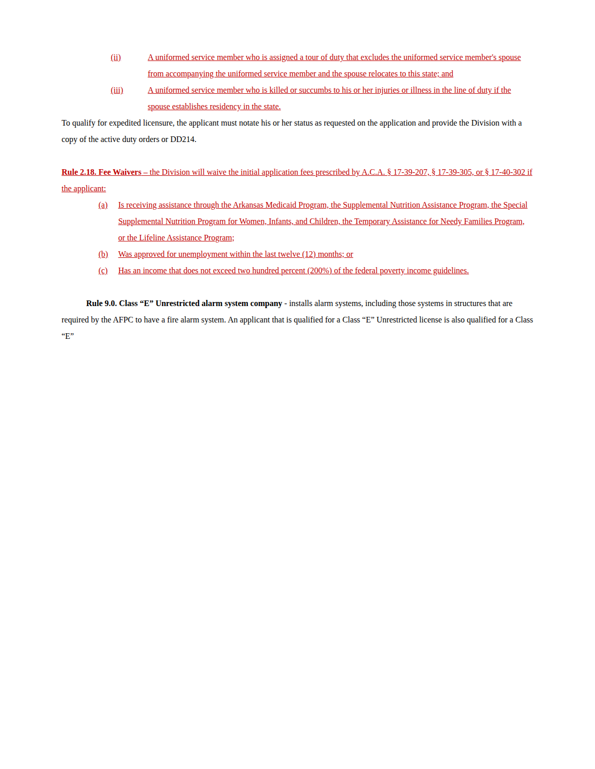(ii)
A uniformed service member who is assigned a tour of duty that excludes the uniformed service member's spouse from accompanying the uniformed service member and the spouse relocates to this state; and
(iii)
A uniformed service member who is killed or succumbs to his or her injuries or illness in the line of duty if the spouse establishes residency in the state.
To qualify for expedited licensure, the applicant must notate his or her status as requested on the application and provide the Division with a copy of the active duty orders or DD214.
Rule 2.18. Fee Waivers – the Division will waive the initial application fees prescribed by A.C.A. § 17-39-207, § 17-39-305, or § 17-40-302 if the applicant:
(a)
Is receiving assistance through the Arkansas Medicaid Program, the Supplemental Nutrition Assistance Program, the Special Supplemental Nutrition Program for Women, Infants, and Children, the Temporary Assistance for Needy Families Program, or the Lifeline Assistance Program;
(b)
Was approved for unemployment within the last twelve (12) months; or
(c)
Has an income that does not exceed two hundred percent (200%) of the federal poverty income guidelines.
Rule 9.0. Class “E” Unrestricted alarm system company - installs alarm systems, including those systems in structures that are required by the AFPC to have a fire alarm system. An applicant that is qualified for a Class “E” Unrestricted license is also qualified for a Class “E”